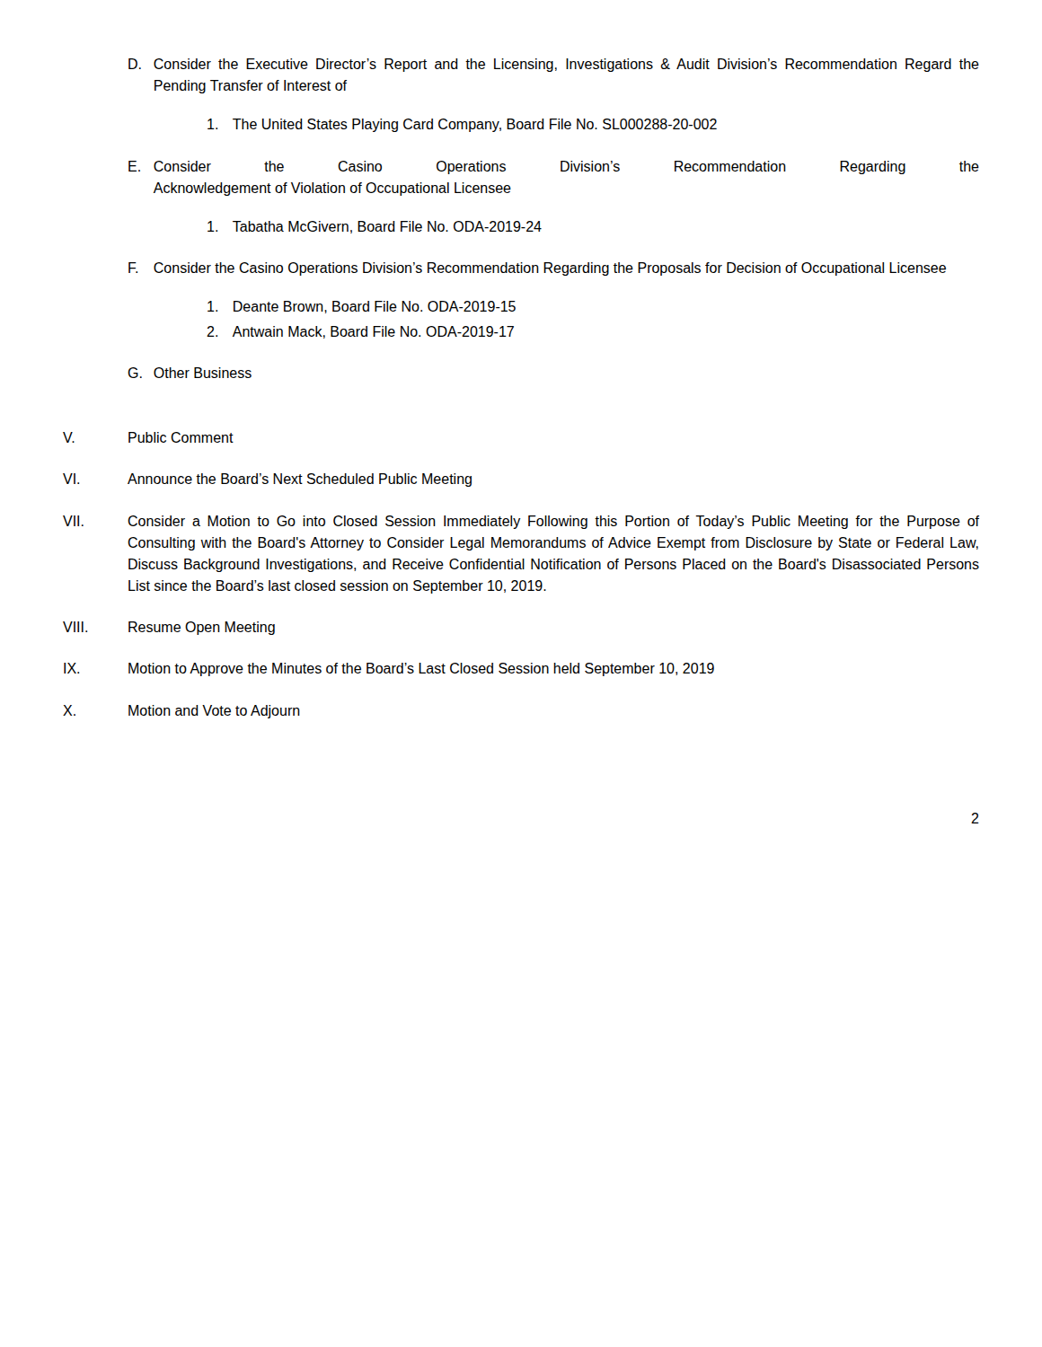D.
Consider the Executive Director’s Report and the Licensing, Investigations & Audit Division’s Recommendation Regard the Pending Transfer of Interest of
1. The United States Playing Card Company, Board File No. SL000288-20-002
E.
Consider the Casino Operations Division’s Recommendation Regarding the Acknowledgement of Violation of Occupational Licensee
1. Tabatha McGivern, Board File No. ODA-2019-24
F.
Consider the Casino Operations Division’s Recommendation Regarding the Proposals for Decision of Occupational Licensee
1. Deante Brown, Board File No. ODA-2019-15
2. Antwain Mack, Board File No. ODA-2019-17
G.
Other Business
V.
Public Comment
VI.
Announce the Board’s Next Scheduled Public Meeting
VII.
Consider a Motion to Go into Closed Session Immediately Following this Portion of Today’s Public Meeting for the Purpose of Consulting with the Board's Attorney to Consider Legal Memorandums of Advice Exempt from Disclosure by State or Federal Law, Discuss Background Investigations, and Receive Confidential Notification of Persons Placed on the Board's Disassociated Persons List since the Board’s last closed session on September 10, 2019.
VIII.
Resume Open Meeting
IX.
Motion to Approve the Minutes of the Board’s Last Closed Session held September 10, 2019
X.
Motion and Vote to Adjourn
2